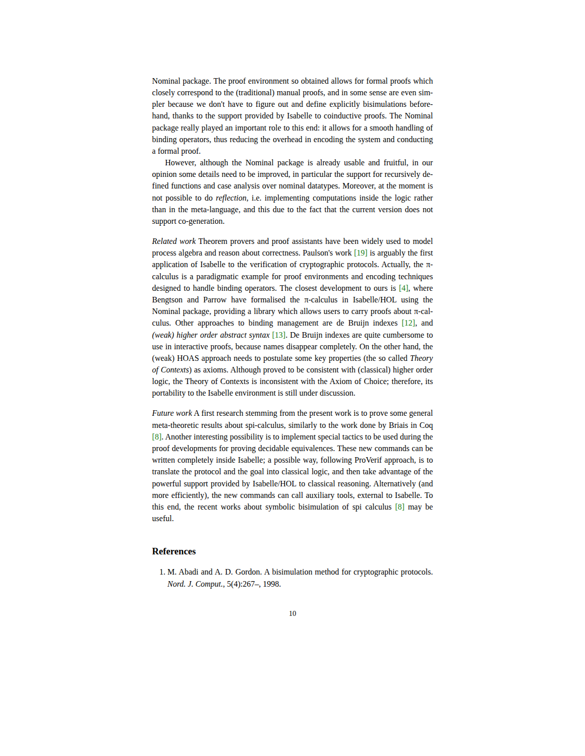Nominal package. The proof environment so obtained allows for formal proofs which closely correspond to the (traditional) manual proofs, and in some sense are even simpler because we don't have to figure out and define explicitly bisimulations beforehand, thanks to the support provided by Isabelle to coinductive proofs. The Nominal package really played an important role to this end: it allows for a smooth handling of binding operators, thus reducing the overhead in encoding the system and conducting a formal proof.
However, although the Nominal package is already usable and fruitful, in our opinion some details need to be improved, in particular the support for recursively defined functions and case analysis over nominal datatypes. Moreover, at the moment is not possible to do reflection, i.e. implementing computations inside the logic rather than in the meta-language, and this due to the fact that the current version does not support co-generation.
Related work Theorem provers and proof assistants have been widely used to model process algebra and reason about correctness. Paulson's work [19] is arguably the first application of Isabelle to the verification of cryptographic protocols. Actually, the π-calculus is a paradigmatic example for proof environments and encoding techniques designed to handle binding operators. The closest development to ours is [4], where Bengtson and Parrow have formalised the π-calculus in Isabelle/HOL using the Nominal package, providing a library which allows users to carry proofs about π-calculus. Other approaches to binding management are de Bruijn indexes [12], and (weak) higher order abstract syntax [13]. De Bruijn indexes are quite cumbersome to use in interactive proofs, because names disappear completely. On the other hand, the (weak) HOAS approach needs to postulate some key properties (the so called Theory of Contexts) as axioms. Although proved to be consistent with (classical) higher order logic, the Theory of Contexts is inconsistent with the Axiom of Choice; therefore, its portability to the Isabelle environment is still under discussion.
Future work A first research stemming from the present work is to prove some general meta-theoretic results about spi-calculus, similarly to the work done by Briais in Coq [8]. Another interesting possibility is to implement special tactics to be used during the proof developments for proving decidable equivalences. These new commands can be written completely inside Isabelle; a possible way, following ProVerif approach, is to translate the protocol and the goal into classical logic, and then take advantage of the powerful support provided by Isabelle/HOL to classical reasoning. Alternatively (and more efficiently), the new commands can call auxiliary tools, external to Isabelle. To this end, the recent works about symbolic bisimulation of spi calculus [8] may be useful.
References
M. Abadi and A. D. Gordon. A bisimulation method for cryptographic protocols. Nord. J. Comput., 5(4):267–, 1998.
10